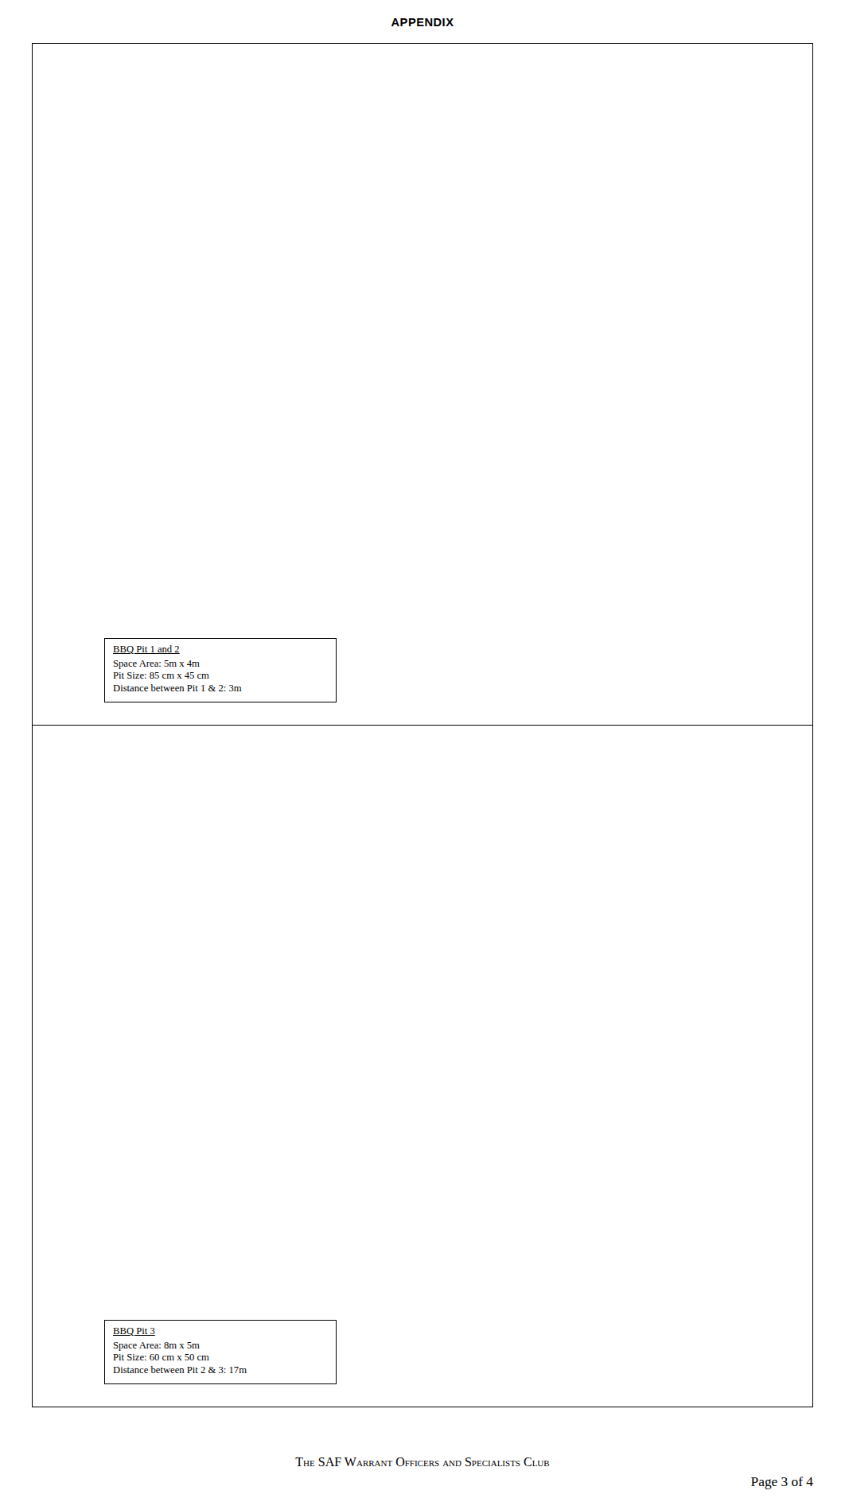APPENDIX
BBQ Pit 1 and 2 Space Area: 5m x 4m
Pit Size: 85 cm x 45 cm
Distance between Pit 1 & 2: 3m
BBQ Pit 3 Space Area: 8m x 5m
Pit Size: 60 cm x 50 cm
Distance between Pit 2 & 3: 17m
The SAF Warrant Officers and Specialists Club
Page 3 of 4